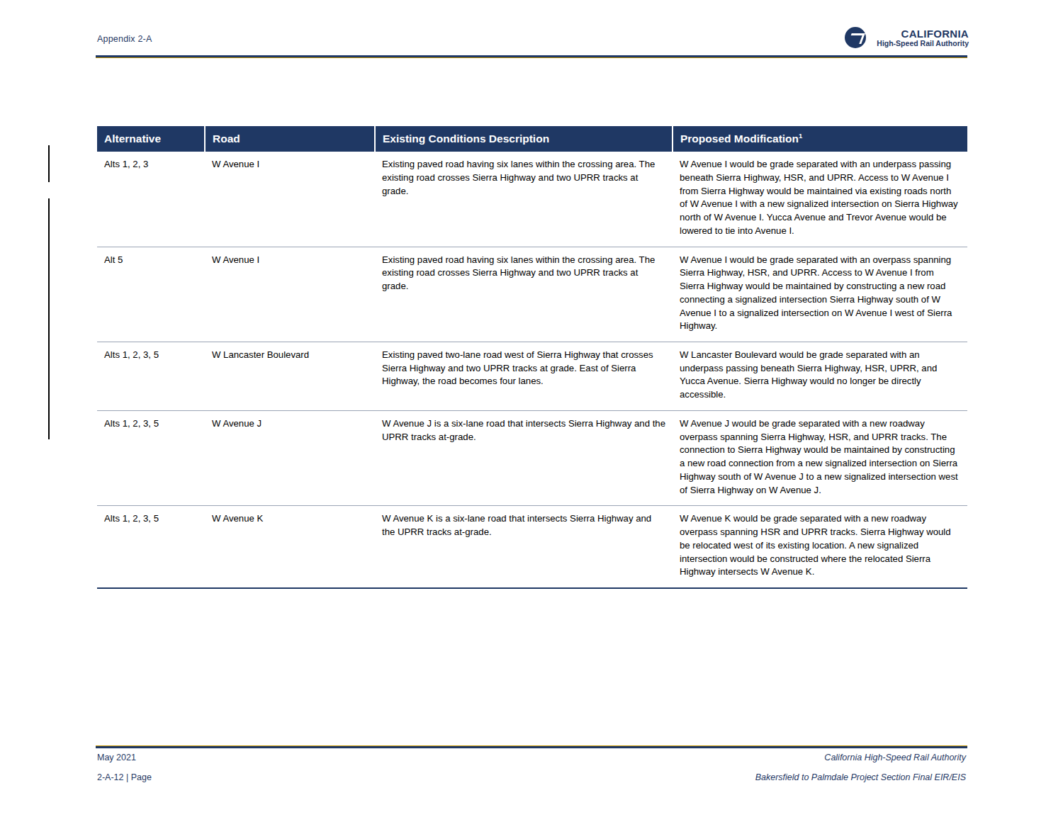Appendix 2-A
CALIFORNIA
High-Speed Rail Authority
| Alternative | Road | Existing Conditions Description | Proposed Modification 1 |
| --- | --- | --- | --- |
| Alts 1, 2, 3 | W Avenue I | Existing paved road having six lanes within the crossing area. The existing road crosses Sierra Highway and two UPRR tracks at grade. | W Avenue I would be grade separated with an underpass passing beneath Sierra Highway, HSR, and UPRR. Access to W Avenue I from Sierra Highway would be maintained via existing roads north of W Avenue I with a new signalized intersection on Sierra Highway north of W Avenue I. Yucca Avenue and Trevor Avenue would be lowered to tie into Avenue I. |
| Alt 5 | W Avenue I | Existing paved road having six lanes within the crossing area. The existing road crosses Sierra Highway and two UPRR tracks at grade. | W Avenue I would be grade separated with an overpass spanning Sierra Highway, HSR, and UPRR. Access to W Avenue I from Sierra Highway would be maintained by constructing a new road connecting a signalized intersection Sierra Highway south of W Avenue I to a signalized intersection on W Avenue I west of Sierra Highway. |
| Alts 1, 2, 3, 5 | W Lancaster Boulevard | Existing paved two-lane road west of Sierra Highway that crosses Sierra Highway and two UPRR tracks at grade. East of Sierra Highway, the road becomes four lanes. | W Lancaster Boulevard would be grade separated with an underpass passing beneath Sierra Highway, HSR, UPRR, and Yucca Avenue. Sierra Highway would no longer be directly accessible. |
| Alts 1, 2, 3, 5 | W Avenue J | W Avenue J is a six-lane road that intersects Sierra Highway and the UPRR tracks at-grade. | W Avenue J would be grade separated with a new roadway overpass spanning Sierra Highway, HSR, and UPRR tracks. The connection to Sierra Highway would be maintained by constructing a new road connection from a new signalized intersection on Sierra Highway south of W Avenue J to a new signalized intersection west of Sierra Highway on W Avenue J. |
| Alts 1, 2, 3, 5 | W Avenue K | W Avenue K is a six-lane road that intersects Sierra Highway and the UPRR tracks at-grade. | W Avenue K would be grade separated with a new roadway overpass spanning HSR and UPRR tracks. Sierra Highway would be relocated west of its existing location. A new signalized intersection would be constructed where the relocated Sierra Highway intersects W Avenue K. |
May 2021
California High-Speed Rail Authority
2-A-12 | Page
Bakersfield to Palmdale Project Section Final EIR/EIS